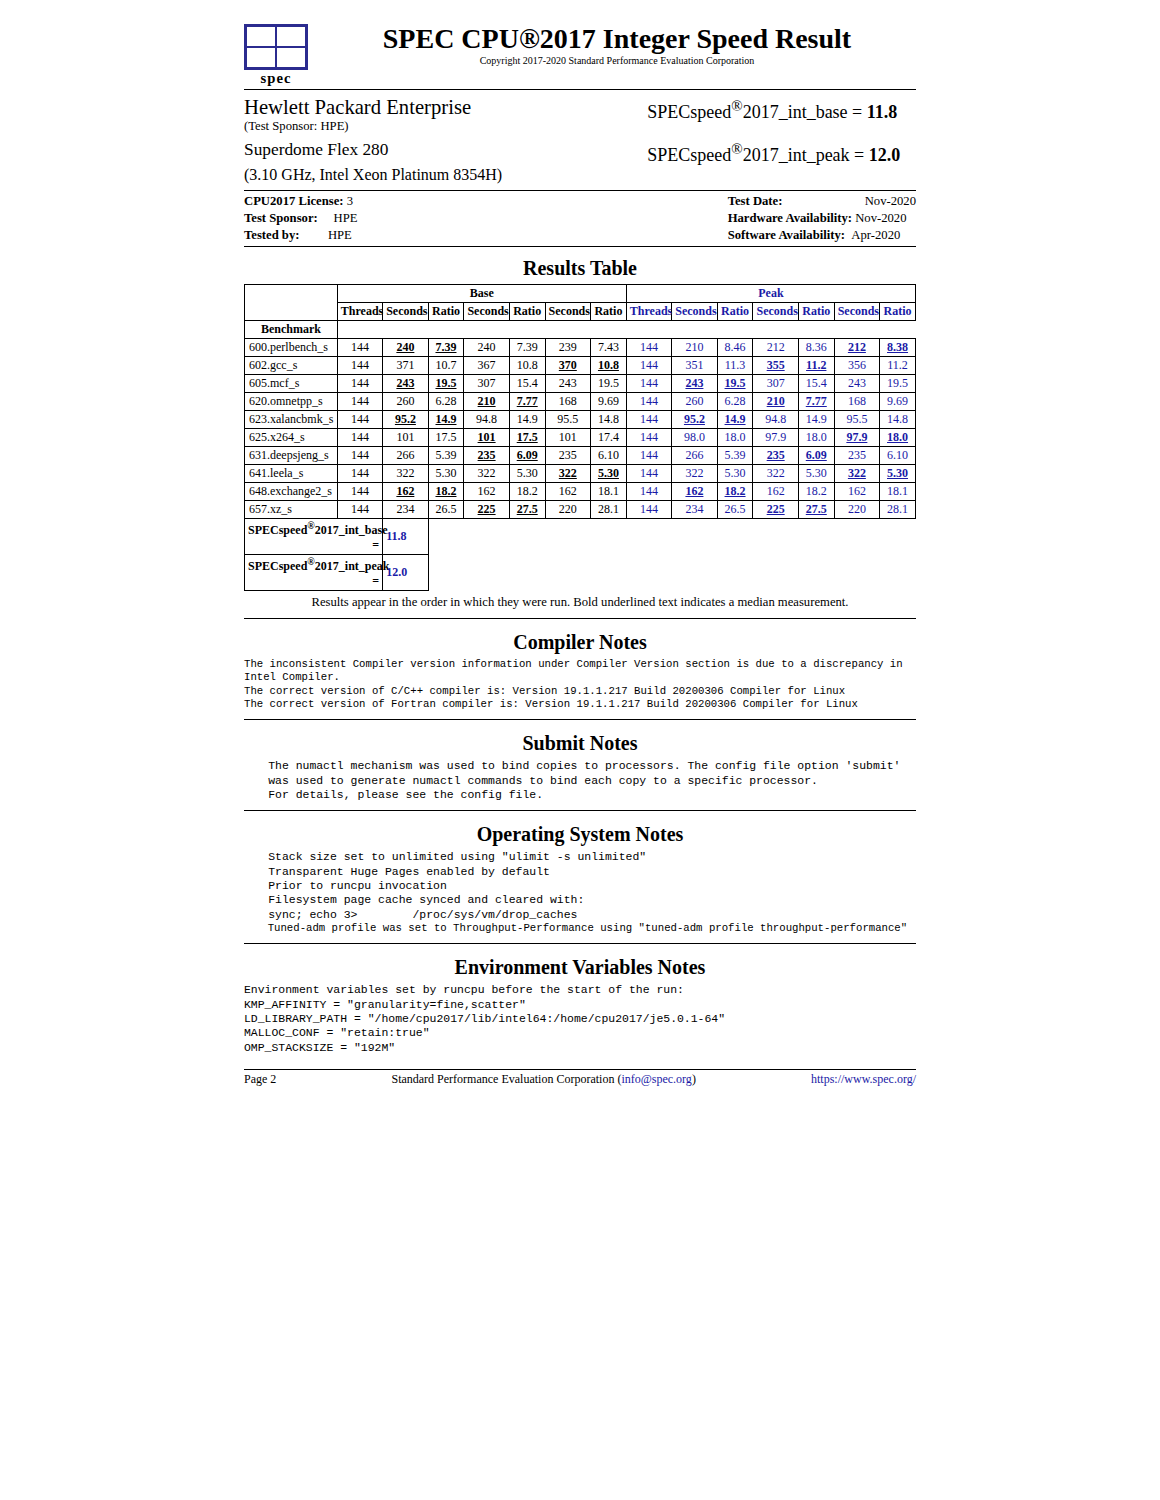spec
SPEC CPU®2017 Integer Speed Result
Copyright 2017-2020 Standard Performance Evaluation Corporation
Hewlett Packard Enterprise
(Test Sponsor: HPE)
Superdome Flex 280
(3.10 GHz, Intel Xeon Platinum 8354H)
SPECspeed®2017_int_base = 11.8
SPECspeed®2017_int_peak = 12.0
CPU2017 License: 3
Test Sponsor: HPE
Tested by: HPE
Test Date: Nov-2020
Hardware Availability: Nov-2020
Software Availability: Apr-2020
Results Table
| | Base | Peak |
| --- | --- | --- |
| Threads | Seconds | Ratio | Seconds | Ratio | Seconds | Ratio | Threads | Seconds | Ratio | Seconds | Ratio | Seconds | Ratio |
| Benchmark | | |
| 600.perlbench_s | 144 | 240 | 7.39 | 240 | 7.39 | 239 | 7.43 | 144 | 210 | 8.46 | 212 | 8.36 | 212 | 8.38 |
| 602.gcc_s | 144 | 371 | 10.7 | 367 | 10.8 | 370 | 10.8 | 144 | 351 | 11.3 | 355 | 11.2 | 356 | 11.2 |
| 605.mcf_s | 144 | 243 | 19.5 | 307 | 15.4 | 243 | 19.5 | 144 | 243 | 19.5 | 307 | 15.4 | 243 | 19.5 |
| 620.omnetpp_s | 144 | 260 | 6.28 | 210 | 7.77 | 168 | 9.69 | 144 | 260 | 6.28 | 210 | 7.77 | 168 | 9.69 |
| 623.xalancbmk_s | 144 | 95.2 | 14.9 | 94.8 | 14.9 | 95.5 | 14.8 | 144 | 95.2 | 14.9 | 94.8 | 14.9 | 95.5 | 14.8 |
| 625.x264_s | 144 | 101 | 17.5 | 101 | 17.5 | 101 | 17.4 | 144 | 98.0 | 18.0 | 97.9 | 18.0 | 97.9 | 18.0 |
| 631.deepsjeng_s | 144 | 266 | 5.39 | 235 | 6.09 | 235 | 6.10 | 144 | 266 | 5.39 | 235 | 6.09 | 235 | 6.10 |
| 641.leela_s | 144 | 322 | 5.30 | 322 | 5.30 | 322 | 5.30 | 144 | 322 | 5.30 | 322 | 5.30 | 322 | 5.30 |
| 648.exchange2_s | 144 | 162 | 18.2 | 162 | 18.2 | 162 | 18.1 | 144 | 162 | 18.2 | 162 | 18.2 | 162 | 18.1 |
| 657.xz_s | 144 | 234 | 26.5 | 225 | 27.5 | 220 | 28.1 | 144 | 234 | 26.5 | 225 | 27.5 | 220 | 28.1 |
| SPECspeed ® 2017_int_base = | 11.8 | |
| SPECspeed ® 2017_int_peak = | 12.0 | |
Results appear in the order in which they were run. Bold underlined text indicates a median measurement.
Compiler Notes
The inconsistent Compiler version information under Compiler Version section is due to a discrepancy in Intel Compiler.
The correct version of C/C++ compiler is: Version 19.1.1.217 Build 20200306 Compiler for Linux
The correct version of Fortran compiler is: Version 19.1.1.217 Build 20200306 Compiler for Linux
Submit Notes
 The numactl mechanism was used to bind copies to processors. The config file option 'submit'
 was used to generate numactl commands to bind each copy to a specific processor.
 For details, please see the config file.
Operating System Notes
 Stack size set to unlimited using "ulimit -s unlimited"
 Transparent Huge Pages enabled by default
 Prior to runcpu invocation
 Filesystem page cache synced and cleared with:
 sync; echo 3>        /proc/sys/vm/drop_caches
 Tuned-adm profile was set to Throughput-Performance using "tuned-adm profile throughput-performance"
Environment Variables Notes
Environment variables set by runcpu before the start of the run:
KMP_AFFINITY = "granularity=fine,scatter"
LD_LIBRARY_PATH = "/home/cpu2017/lib/intel64:/home/cpu2017/je5.0.1-64"
MALLOC_CONF = "retain:true"
OMP_STACKSIZE = "192M"
Page 2
Standard Performance Evaluation Corporation (info@spec.org)
https://www.spec.org/